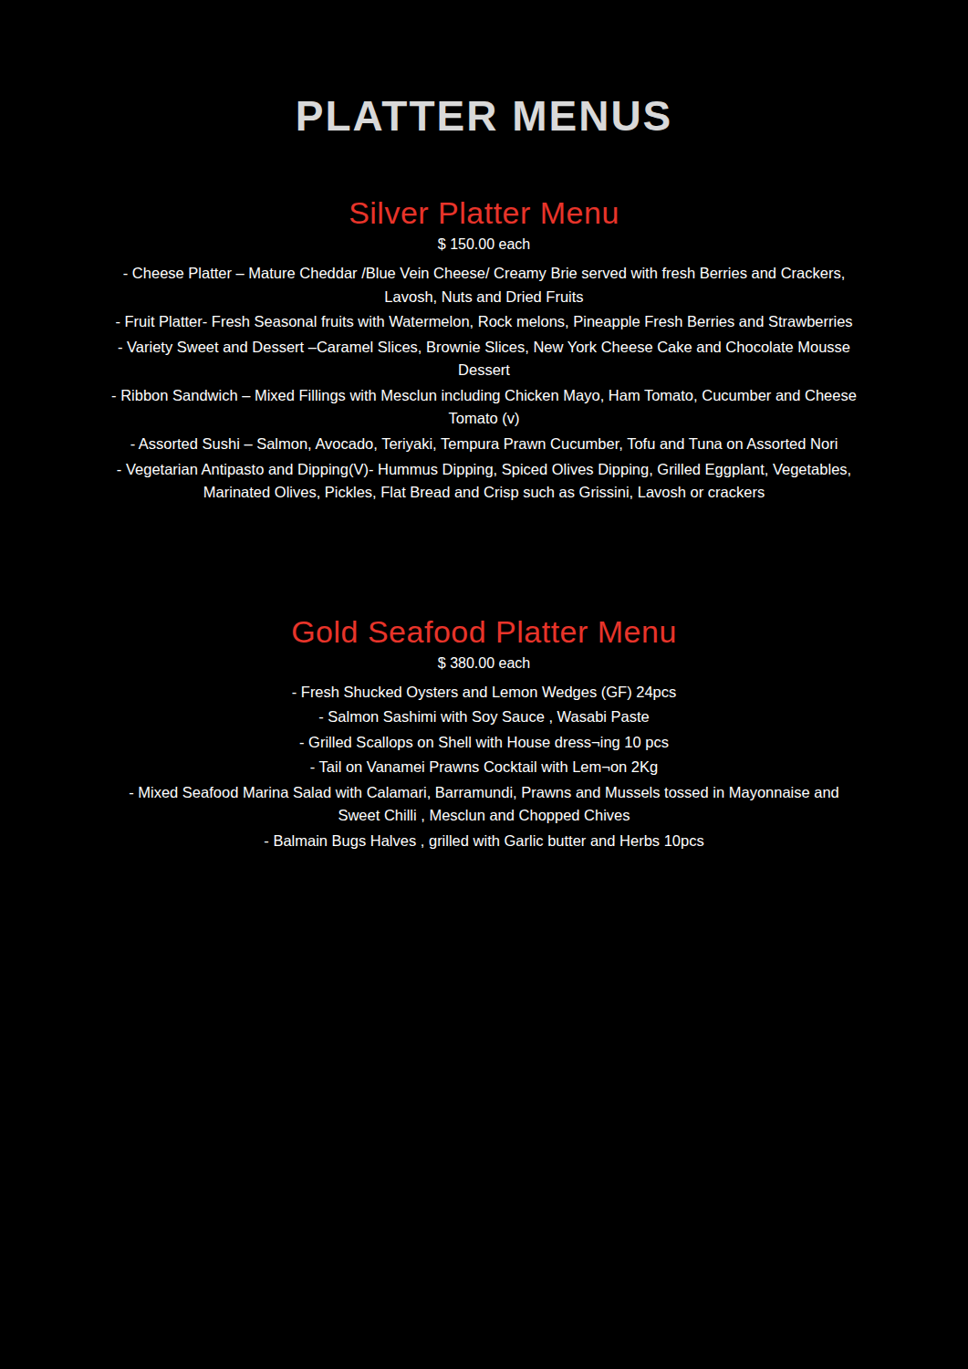PLATTER MENUS
Silver Platter Menu
$ 150.00 each
- Cheese Platter – Mature Cheddar /Blue Vein Cheese/ Creamy Brie served with fresh Berries and Crackers, Lavosh, Nuts and Dried Fruits
- Fruit Platter- Fresh Seasonal fruits with Watermelon, Rock melons, Pineapple Fresh Berries and Strawberries
- Variety Sweet and Dessert –Caramel Slices, Brownie Slices, New York Cheese Cake and Chocolate Mousse Dessert
- Ribbon Sandwich – Mixed Fillings with Mesclun including Chicken Mayo, Ham Tomato, Cucumber and Cheese Tomato (v)
- Assorted Sushi – Salmon, Avocado, Teriyaki, Tempura Prawn Cucumber, Tofu and Tuna on Assorted Nori
- Vegetarian Antipasto and Dipping(V)- Hummus Dipping, Spiced Olives Dipping, Grilled Eggplant, Vegetables, Marinated Olives, Pickles, Flat Bread and Crisp such as Grissini, Lavosh or crackers
Gold Seafood Platter Menu
$ 380.00 each
- Fresh Shucked Oysters and Lemon Wedges (GF) 24pcs
- Salmon Sashimi with Soy Sauce , Wasabi Paste
- Grilled Scallops on Shell with House dress¬ing 10 pcs
- Tail on Vanamei Prawns Cocktail with Lem¬on 2Kg
- Mixed Seafood Marina Salad with Calamari, Barramundi, Prawns and Mussels tossed in Mayonnaise and Sweet Chilli , Mesclun and Chopped Chives
- Balmain Bugs Halves , grilled with Garlic butter and Herbs 10pcs